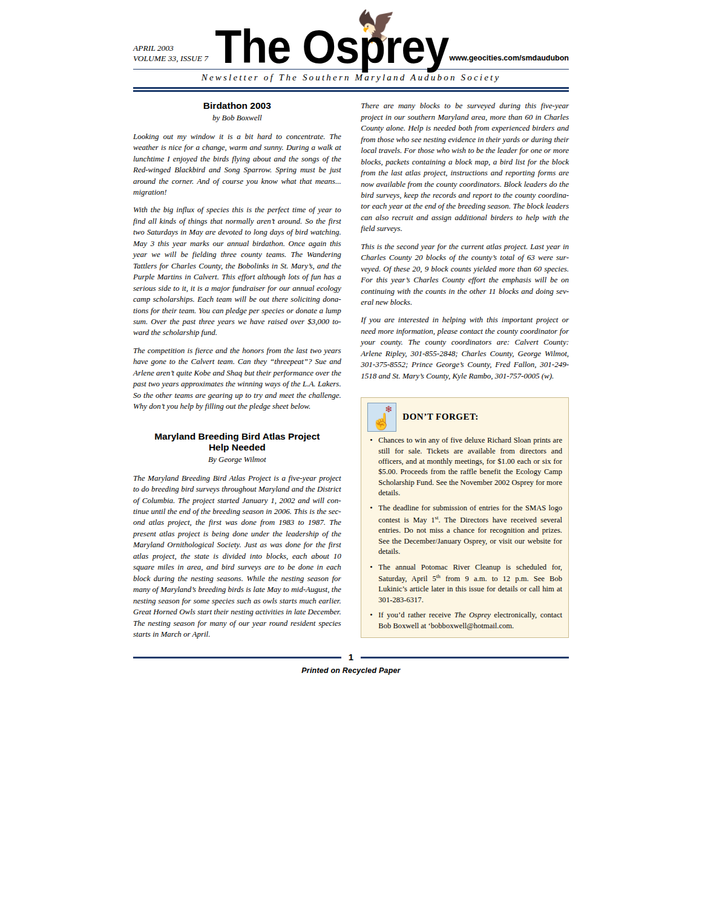APRIL 2003
VOLUME 33, ISSUE 7
🦅
The Osprey
www.geocities.com/smdaudubon
Newsletter of The Southern Maryland Audubon Society
Birdathon 2003
by Bob Boxwell
Looking out my window it is a bit hard to concentrate. The weather is nice for a change, warm and sunny. During a walk at lunchtime I enjoyed the birds flying about and the songs of the Red-winged Blackbird and Song Sparrow. Spring must be just around the corner. And of course you know what that means... migration!
With the big influx of species this is the perfect time of year to find all kinds of things that normally aren’t around. So the first two Saturdays in May are devoted to long days of bird watching. May 3 this year marks our annual birdathon. Once again this year we will be fielding three county teams. The Wandering Tattlers for Charles County, the Bobolinks in St. Mary’s, and the Purple Martins in Calvert. This effort although lots of fun has a serious side to it, it is a major fundraiser for our annual ecology camp scholarships. Each team will be out there soliciting donations for their team. You can pledge per species or donate a lump sum. Over the past three years we have raised over $3,000 toward the scholarship fund.
The competition is fierce and the honors from the last two years have gone to the Calvert team. Can they “threepeat”? Sue and Arlene aren’t quite Kobe and Shaq but their performance over the past two years approximates the winning ways of the L.A. Lakers. So the other teams are gearing up to try and meet the challenge. Why don’t you help by filling out the pledge sheet below.
Maryland Breeding Bird Atlas Project
Help Needed
By George Wilmot
The Maryland Breeding Bird Atlas Project is a five-year project to do breeding bird surveys throughout Maryland and the District of Columbia. The project started January 1, 2002 and will continue until the end of the breeding season in 2006. This is the second atlas project, the first was done from 1983 to 1987. The present atlas project is being done under the leadership of the Maryland Ornithological Society. Just as was done for the first atlas project, the state is divided into blocks, each about 10 square miles in area, and bird surveys are to be done in each block during the nesting seasons. While the nesting season for many of Maryland’s breeding birds is late May to mid-August, the nesting season for some species such as owls starts much earlier. Great Horned Owls start their nesting activities in late December. The nesting season for many of our year round resident species starts in March or April.
There are many blocks to be surveyed during this five-year project in our southern Maryland area, more than 60 in Charles County alone. Help is needed both from experienced birders and from those who see nesting evidence in their yards or during their local travels. For those who wish to be the leader for one or more blocks, packets containing a block map, a bird list for the block from the last atlas project, instructions and reporting forms are now available from the county coordinators. Block leaders do the bird surveys, keep the records and report to the county coordinator each year at the end of the breeding season. The block leaders can also recruit and assign additional birders to help with the field surveys.
This is the second year for the current atlas project. Last year in Charles County 20 blocks of the county’s total of 63 were surveyed. Of these 20, 9 block counts yielded more than 60 species. For this year’s Charles County effort the emphasis will be on continuing with the counts in the other 11 blocks and doing several new blocks.
If you are interested in helping with this important project or need more information, please contact the county coordinator for your county. The county coordinators are: Calvert County: Arlene Ripley, 301-855-2848; Charles County, George Wilmot, 301-375-8552; Prince George’s County, Fred Fallon, 301-249-1518 and St. Mary’s County, Kyle Rambo, 301-757-0005 (w).
❄ ☝
DON’T FORGET:
Chances to win any of five deluxe Richard Sloan prints are still for sale. Tickets are available from directors and officers, and at monthly meetings, for $1.00 each or six for $5.00. Proceeds from the raffle benefit the Ecology Camp Scholarship Fund. See the November 2002 Osprey for more details.
The deadline for submission of entries for the SMAS logo contest is May 1st. The Directors have received several entries. Do not miss a chance for recognition and prizes. See the December/January Osprey, or visit our website for details.
The annual Potomac River Cleanup is scheduled for, Saturday, April 5th from 9 a.m. to 12 p.m. See Bob Lukinic’s article later in this issue for details or call him at 301-283-6317.
If you’d rather receive The Osprey electronically, contact Bob Boxwell at ‘bobboxwell@hotmail.com.
1
Printed on Recycled Paper